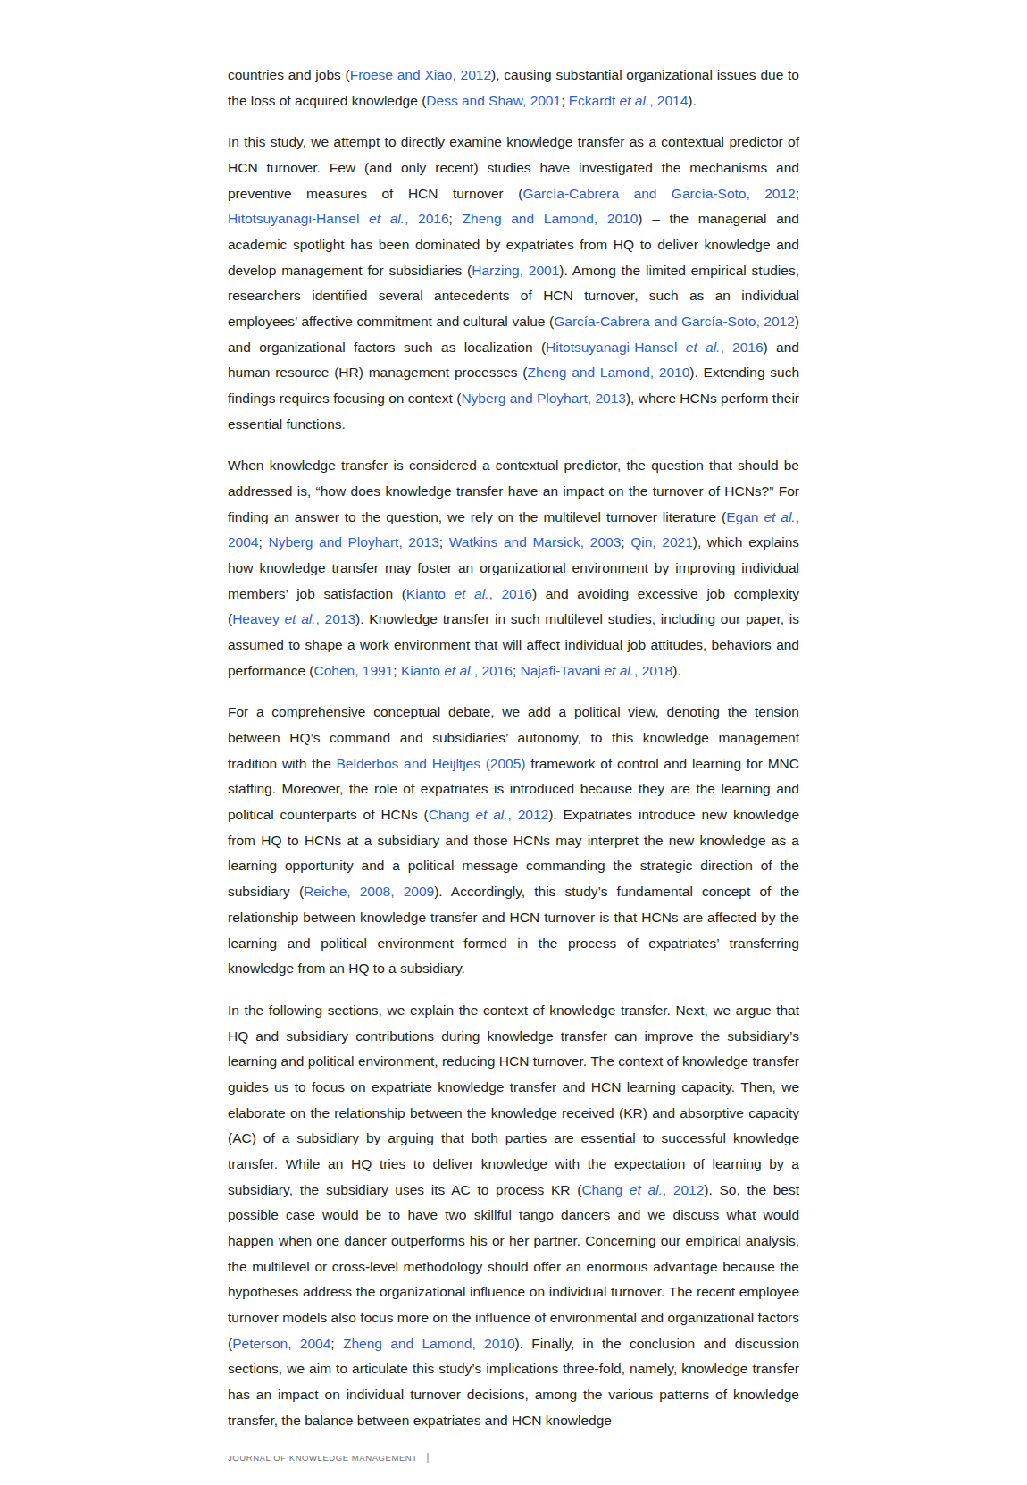countries and jobs (Froese and Xiao, 2012), causing substantial organizational issues due to the loss of acquired knowledge (Dess and Shaw, 2001; Eckardt et al., 2014).
In this study, we attempt to directly examine knowledge transfer as a contextual predictor of HCN turnover. Few (and only recent) studies have investigated the mechanisms and preventive measures of HCN turnover (García-Cabrera and García-Soto, 2012; Hitotsuyanagi-Hansel et al., 2016; Zheng and Lamond, 2010) – the managerial and academic spotlight has been dominated by expatriates from HQ to deliver knowledge and develop management for subsidiaries (Harzing, 2001). Among the limited empirical studies, researchers identified several antecedents of HCN turnover, such as an individual employees’ affective commitment and cultural value (García-Cabrera and García-Soto, 2012) and organizational factors such as localization (Hitotsuyanagi-Hansel et al., 2016) and human resource (HR) management processes (Zheng and Lamond, 2010). Extending such findings requires focusing on context (Nyberg and Ployhart, 2013), where HCNs perform their essential functions.
When knowledge transfer is considered a contextual predictor, the question that should be addressed is, “how does knowledge transfer have an impact on the turnover of HCNs?” For finding an answer to the question, we rely on the multilevel turnover literature (Egan et al., 2004; Nyberg and Ployhart, 2013; Watkins and Marsick, 2003; Qin, 2021), which explains how knowledge transfer may foster an organizational environment by improving individual members’ job satisfaction (Kianto et al., 2016) and avoiding excessive job complexity (Heavey et al., 2013). Knowledge transfer in such multilevel studies, including our paper, is assumed to shape a work environment that will affect individual job attitudes, behaviors and performance (Cohen, 1991; Kianto et al., 2016; Najafi-Tavani et al., 2018).
For a comprehensive conceptual debate, we add a political view, denoting the tension between HQ’s command and subsidiaries’ autonomy, to this knowledge management tradition with the Belderbos and Heijltjes (2005) framework of control and learning for MNC staffing. Moreover, the role of expatriates is introduced because they are the learning and political counterparts of HCNs (Chang et al., 2012). Expatriates introduce new knowledge from HQ to HCNs at a subsidiary and those HCNs may interpret the new knowledge as a learning opportunity and a political message commanding the strategic direction of the subsidiary (Reiche, 2008, 2009). Accordingly, this study’s fundamental concept of the relationship between knowledge transfer and HCN turnover is that HCNs are affected by the learning and political environment formed in the process of expatriates’ transferring knowledge from an HQ to a subsidiary.
In the following sections, we explain the context of knowledge transfer. Next, we argue that HQ and subsidiary contributions during knowledge transfer can improve the subsidiary’s learning and political environment, reducing HCN turnover. The context of knowledge transfer guides us to focus on expatriate knowledge transfer and HCN learning capacity. Then, we elaborate on the relationship between the knowledge received (KR) and absorptive capacity (AC) of a subsidiary by arguing that both parties are essential to successful knowledge transfer. While an HQ tries to deliver knowledge with the expectation of learning by a subsidiary, the subsidiary uses its AC to process KR (Chang et al., 2012). So, the best possible case would be to have two skillful tango dancers and we discuss what would happen when one dancer outperforms his or her partner. Concerning our empirical analysis, the multilevel or cross-level methodology should offer an enormous advantage because the hypotheses address the organizational influence on individual turnover. The recent employee turnover models also focus more on the influence of environmental and organizational factors (Peterson, 2004; Zheng and Lamond, 2010). Finally, in the conclusion and discussion sections, we aim to articulate this study’s implications three-fold, namely, knowledge transfer has an impact on individual turnover decisions, among the various patterns of knowledge transfer, the balance between expatriates and HCN knowledge
JOURNAL OF KNOWLEDGE MANAGEMENT